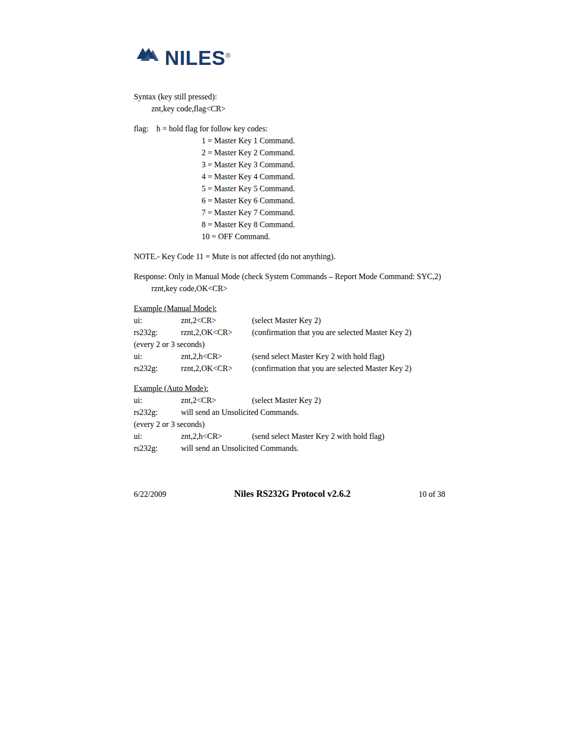NILES®
Syntax (key still pressed):
znt,key code,flag<CR>
flag: h = hold flag for follow key codes:
1 = Master Key 1 Command.
2 = Master Key 2 Command.
3 = Master Key 3 Command.
4 = Master Key 4 Command.
5 = Master Key 5 Command.
6 = Master Key 6 Command.
7 = Master Key 7 Command.
8 = Master Key 8 Command.
10 = OFF Command.
NOTE.- Key Code 11 = Mute is not affected (do not anything).
Response: Only in Manual Mode (check System Commands – Report Mode Command: SYC,2)
rznt,key code,OK<CR>
Example (Manual Mode):
| ui: | znt,2<CR> | (select Master Key 2) |
| rs232g: | rznt,2,OK<CR> | (confirmation that you are selected Master Key 2) |
| (every 2 or 3 seconds) |
| ui: | znt,2,h<CR> | (send select Master Key 2 with hold flag) |
| rs232g: | rznt,2,OK<CR> | (confirmation that you are selected Master Key 2) |
Example (Auto Mode):
| ui: | znt,2<CR> | (select Master Key 2) |
| rs232g: | will send an Unsolicited Commands. |
| (every 2 or 3 seconds) |
| ui: | znt,2,h<CR> | (send select Master Key 2 with hold flag) |
| rs232g: | will send an Unsolicited Commands. |
6/22/2009 Niles RS232G Protocol v2.6.2 10 of 38